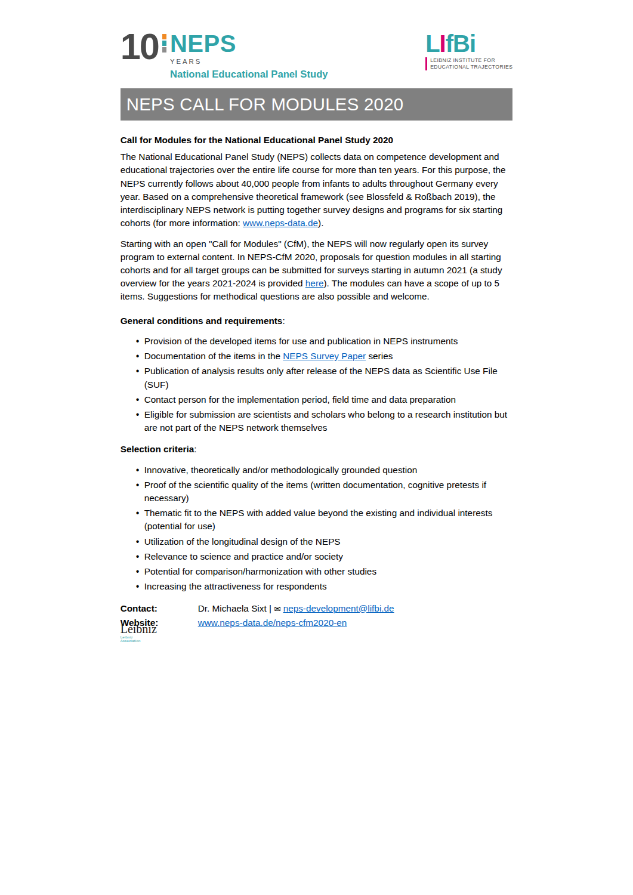10
NEPS
YEARS
National Educational Panel Study
LIfBi
LEIBNIZ INSTITUTE FOR
EDUCATIONAL TRAJECTORIES
NEPS CALL FOR MODULES 2020
Call for Modules for the National Educational Panel Study 2020
The National Educational Panel Study (NEPS) collects data on competence development and educational trajectories over the entire life course for more than ten years. For this purpose, the NEPS currently follows about 40,000 people from infants to adults throughout Germany every year. Based on a comprehensive theoretical framework (see Blossfeld & Roßbach 2019), the interdisciplinary NEPS network is putting together survey designs and programs for six starting cohorts (for more information: www.neps-data.de).
Starting with an open "Call for Modules" (CfM), the NEPS will now regularly open its survey program to external content. In NEPS-CfM 2020, proposals for question modules in all starting cohorts and for all target groups can be submitted for surveys starting in autumn 2021 (a study overview for the years 2021-2024 is provided here). The modules can have a scope of up to 5 items. Suggestions for methodical questions are also possible and welcome.
General conditions and requirements:
Provision of the developed items for use and publication in NEPS instruments
Documentation of the items in the NEPS Survey Paper series
Publication of analysis results only after release of the NEPS data as Scientific Use File (SUF)
Contact person for the implementation period, field time and data preparation
Eligible for submission are scientists and scholars who belong to a research institution but are not part of the NEPS network themselves
Selection criteria:
Innovative, theoretically and/or methodologically grounded question
Proof of the scientific quality of the items (written documentation, cognitive pretests if necessary)
Thematic fit to the NEPS with added value beyond the existing and individual interests (potential for use)
Utilization of the longitudinal design of the NEPS
Relevance to science and practice and/or society
Potential for comparison/harmonization with other studies
Increasing the attractiveness for respondents
| Contact: | Dr. Michaela Sixt / ✉ neps-development@lifbi.de |
| Website: | www.neps-data.de/neps-cfm2020-en |
Leibniz Leibniz
Association